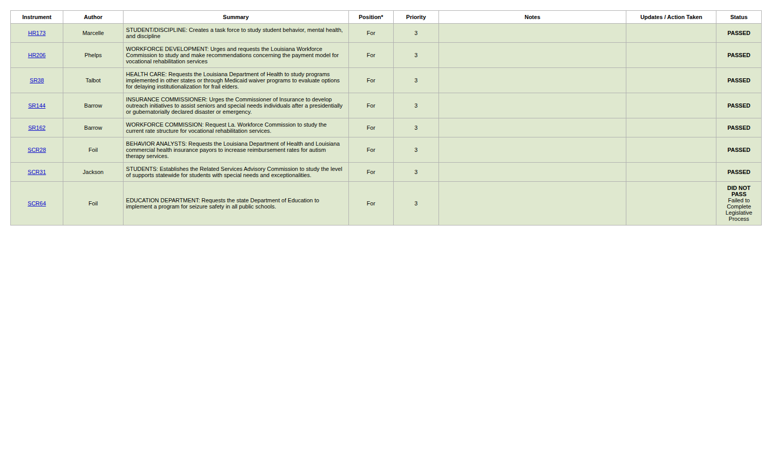| Instrument | Author | Summary | Position* | Priority | Notes | Updates / Action Taken | Status |
| --- | --- | --- | --- | --- | --- | --- | --- |
| HR173 | Marcelle | STUDENT/DISCIPLINE: Creates a task force to study student behavior, mental health, and discipline | For | 3 | | | PASSED |
| HR206 | Phelps | WORKFORCE DEVELOPMENT: Urges and requests the Louisiana Workforce Commission to study and make recommendations concerning the payment model for vocational rehabilitation services | For | 3 | | | PASSED |
| SR38 | Talbot | HEALTH CARE: Requests the Louisiana Department of Health to study programs implemented in other states or through Medicaid waiver programs to evaluate options for delaying institutionalization for frail elders. | For | 3 | | | PASSED |
| SR144 | Barrow | INSURANCE COMMISSIONER: Urges the Commissioner of Insurance to develop outreach initiatives to assist seniors and special needs individuals after a presidentially or gubernatorially declared disaster or emergency. | For | 3 | | | PASSED |
| SR162 | Barrow | WORKFORCE COMMISSION: Request La. Workforce Commission to study the current rate structure for vocational rehabilitation services. | For | 3 | | | PASSED |
| SCR28 | Foil | BEHAVIOR ANALYSTS: Requests the Louisiana Department of Health and Louisiana commercial health insurance payors to increase reimbursement rates for autism therapy services. | For | 3 | | | PASSED |
| SCR31 | Jackson | STUDENTS: Establishes the Related Services Advisory Commission to study the level of supports statewide for students with special needs and exceptionalities. | For | 3 | | | PASSED |
| SCR64 | Foil | EDUCATION DEPARTMENT: Requests the state Department of Education to implement a program for seizure safety in all public schools. | For | 3 | | | DID NOT PASS Failed to Complete Legislative Process |